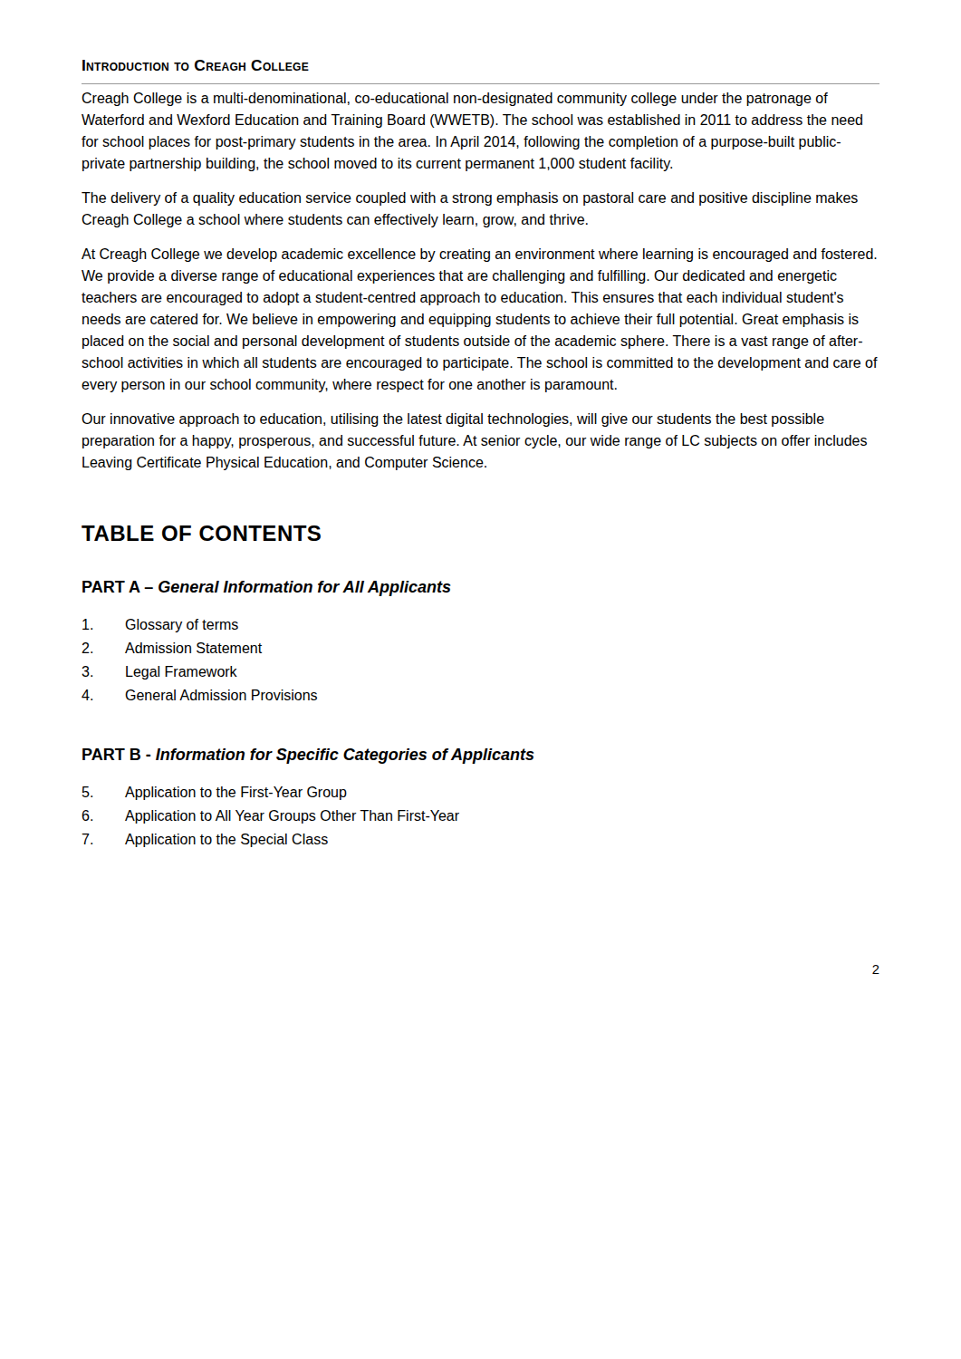Introduction to Creagh College
Creagh College is a multi-denominational, co-educational non-designated community college under the patronage of Waterford and Wexford Education and Training Board (WWETB). The school was established in 2011 to address the need for school places for post-primary students in the area. In April 2014, following the completion of a purpose-built public-private partnership building, the school moved to its current permanent 1,000 student facility.
The delivery of a quality education service coupled with a strong emphasis on pastoral care and positive discipline makes Creagh College a school where students can effectively learn, grow, and thrive.
At Creagh College we develop academic excellence by creating an environment where learning is encouraged and fostered. We provide a diverse range of educational experiences that are challenging and fulfilling. Our dedicated and energetic teachers are encouraged to adopt a student-centred approach to education. This ensures that each individual student's needs are catered for. We believe in empowering and equipping students to achieve their full potential. Great emphasis is placed on the social and personal development of students outside of the academic sphere. There is a vast range of after-school activities in which all students are encouraged to participate. The school is committed to the development and care of every person in our school community, where respect for one another is paramount.
Our innovative approach to education, utilising the latest digital technologies, will give our students the best possible preparation for a happy, prosperous, and successful future. At senior cycle, our wide range of LC subjects on offer includes Leaving Certificate Physical Education, and Computer Science.
TABLE OF CONTENTS
PART A – General Information for All Applicants
1. Glossary of terms
2. Admission Statement
3. Legal Framework
4. General Admission Provisions
PART B - Information for Specific Categories of Applicants
5. Application to the First-Year Group
6. Application to All Year Groups Other Than First-Year
7. Application to the Special Class
2